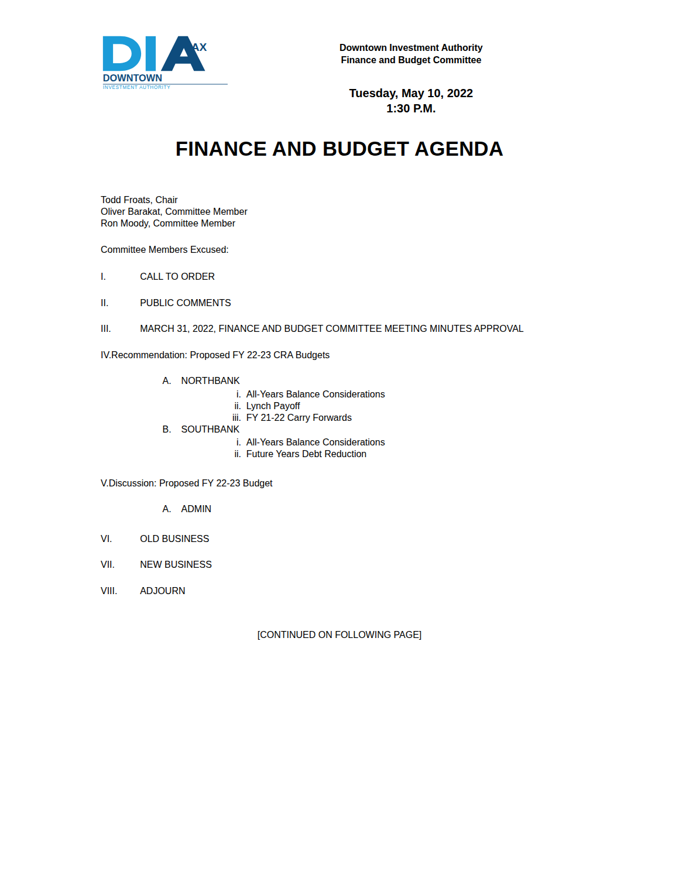DIA JAX Downtown Investment Authority JAX DOWNTOWN INVESTMENT AUTHORITY
Downtown Investment Authority
Finance and Budget Committee
Tuesday, May 10, 2022
1:30 P.M.
FINANCE AND BUDGET AGENDA
Todd Froats, Chair
Oliver Barakat, Committee Member
Ron Moody, Committee Member
Committee Members Excused:
I. Call to Order
II. Public Comments
III. March 31, 2022, Finance and Budget Committee Meeting Minutes Approval
IV. Recommendation: Proposed FY 22-23 CRA Budgets
A. Northbank
i. All-Years Balance Considerations
ii. Lynch Payoff
iii. FY 21-22 Carry Forwards
B. Southbank
i. All-Years Balance Considerations
ii. Future Years Debt Reduction
V. Discussion: Proposed FY 22-23 Budget
A. Admin
VI. Old Business
VII. New Business
VIII. Adjourn
[CONTINUED ON FOLLOWING PAGE]